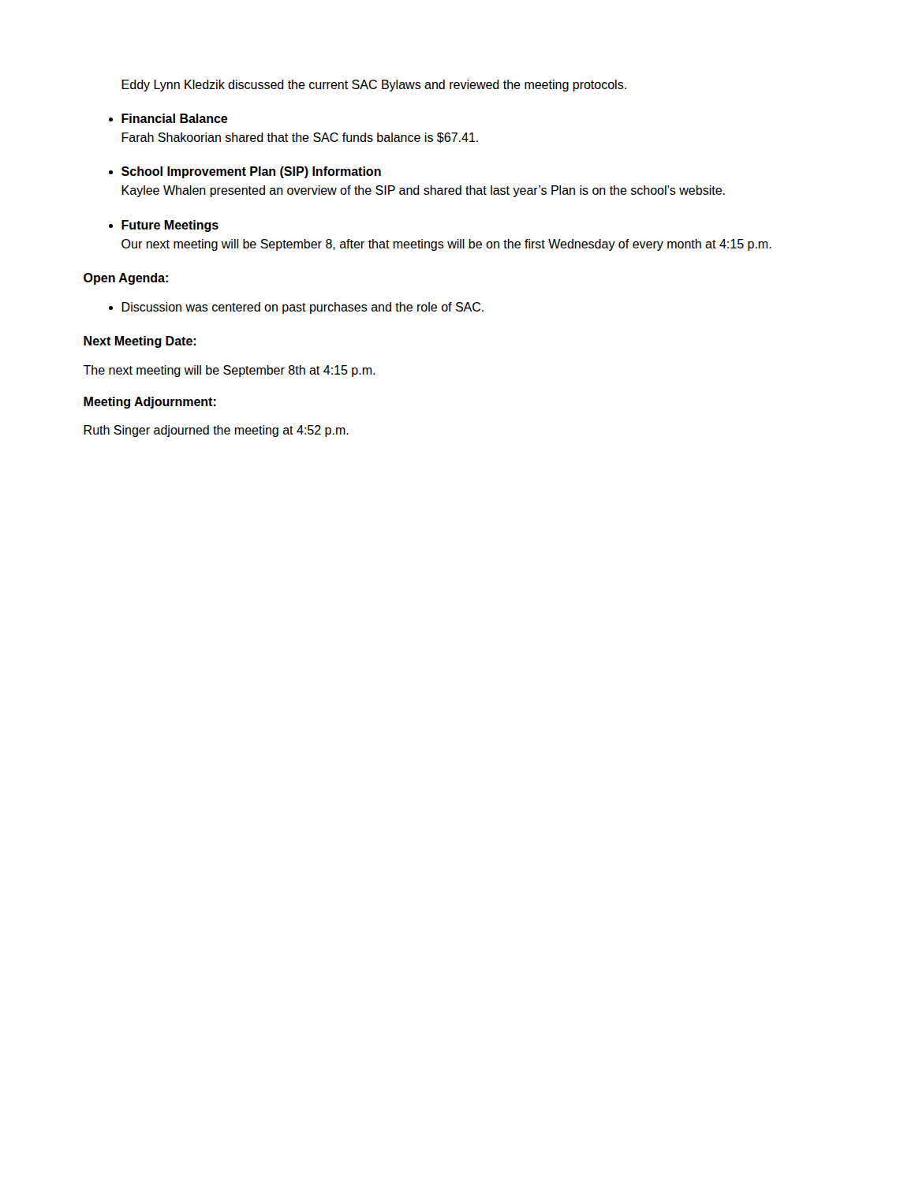Eddy Lynn Kledzik discussed the current SAC Bylaws and reviewed the meeting protocols.
Financial Balance Farah Shakoorian shared that the SAC funds balance is $67.41.
School Improvement Plan (SIP) Information Kaylee Whalen presented an overview of the SIP and shared that last year’s Plan is on the school’s website.
Future Meetings Our next meeting will be September 8, after that meetings will be on the first Wednesday of every month at 4:15 p.m.
Open Agenda:
Discussion was centered on past purchases and the role of SAC.
Next Meeting Date:
The next meeting will be September 8th at 4:15 p.m.
Meeting Adjournment:
Ruth Singer adjourned the meeting at 4:52 p.m.